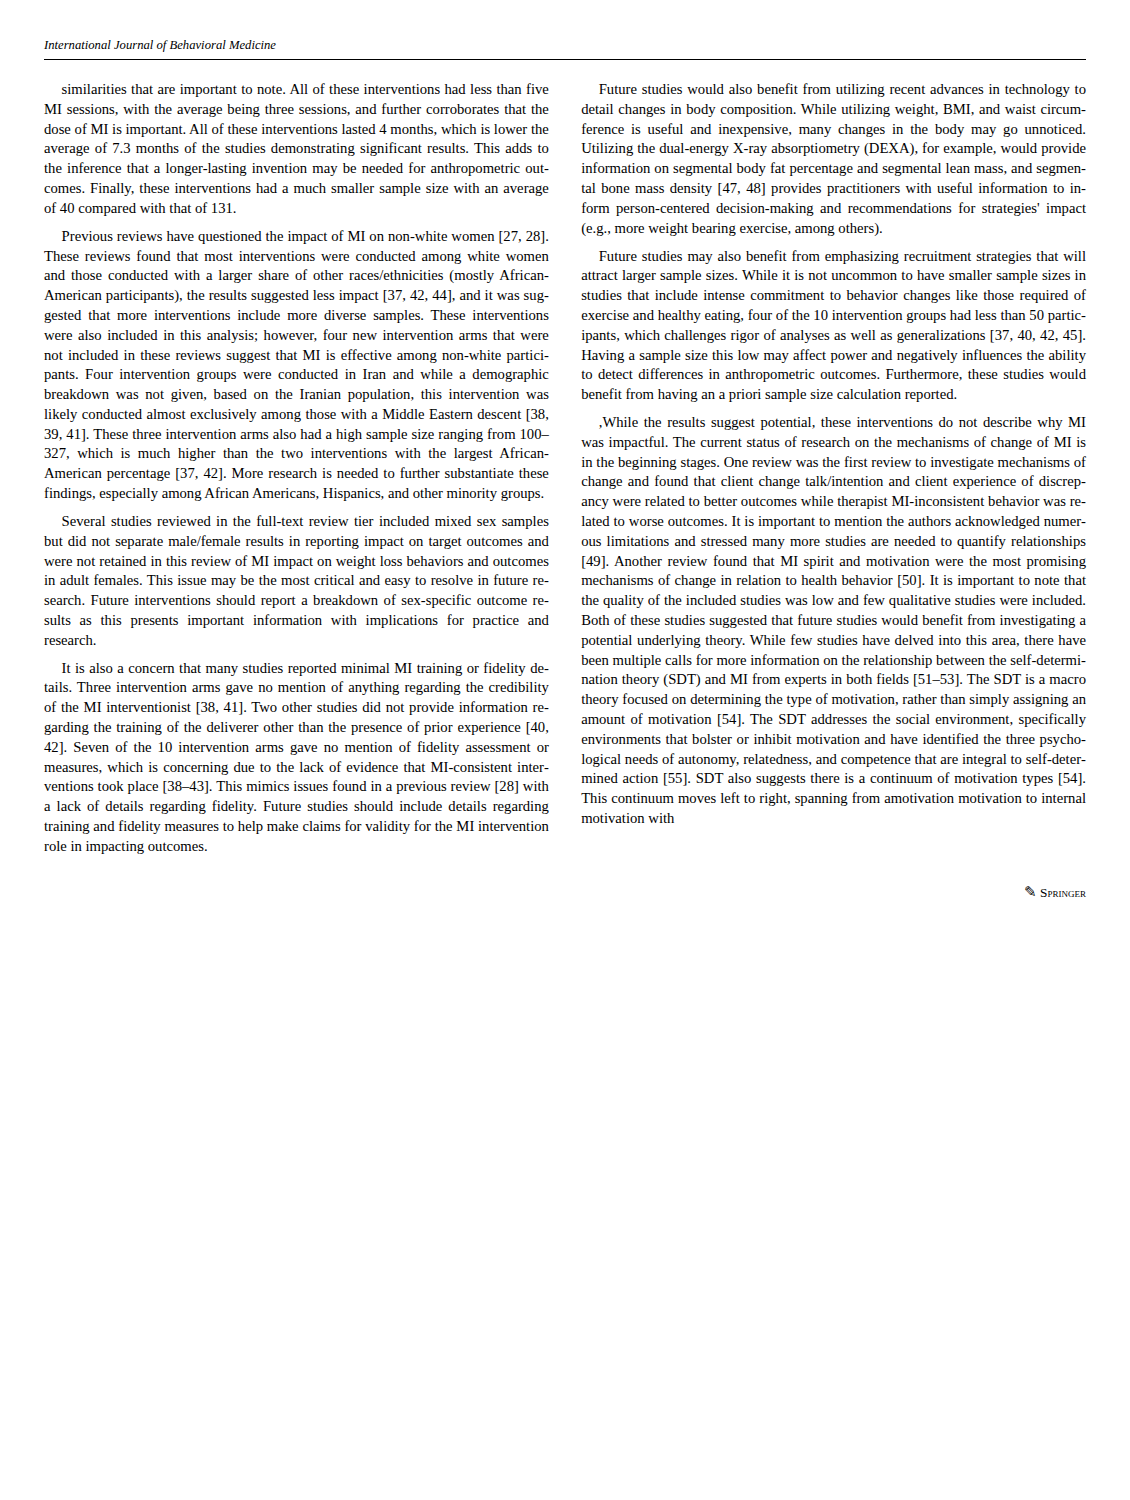International Journal of Behavioral Medicine
similarities that are important to note. All of these interventions had less than five MI sessions, with the average being three sessions, and further corroborates that the dose of MI is important. All of these interventions lasted 4 months, which is lower the average of 7.3 months of the studies demonstrating significant results. This adds to the inference that a longer-lasting invention may be needed for anthropometric outcomes. Finally, these interventions had a much smaller sample size with an average of 40 compared with that of 131.
Previous reviews have questioned the impact of MI on non-white women [27, 28]. These reviews found that most interventions were conducted among white women and those conducted with a larger share of other races/ethnicities (mostly African-American participants), the results suggested less impact [37, 42, 44], and it was suggested that more interventions include more diverse samples. These interventions were also included in this analysis; however, four new intervention arms that were not included in these reviews suggest that MI is effective among non-white participants. Four intervention groups were conducted in Iran and while a demographic breakdown was not given, based on the Iranian population, this intervention was likely conducted almost exclusively among those with a Middle Eastern descent [38, 39, 41]. These three intervention arms also had a high sample size ranging from 100–327, which is much higher than the two interventions with the largest African-American percentage [37, 42]. More research is needed to further substantiate these findings, especially among African Americans, Hispanics, and other minority groups.
Several studies reviewed in the full-text review tier included mixed sex samples but did not separate male/female results in reporting impact on target outcomes and were not retained in this review of MI impact on weight loss behaviors and outcomes in adult females. This issue may be the most critical and easy to resolve in future research. Future interventions should report a breakdown of sex-specific outcome results as this presents important information with implications for practice and research.
It is also a concern that many studies reported minimal MI training or fidelity details. Three intervention arms gave no mention of anything regarding the credibility of the MI interventionist [38, 41]. Two other studies did not provide information regarding the training of the deliverer other than the presence of prior experience [40, 42]. Seven of the 10 intervention arms gave no mention of fidelity assessment or measures, which is concerning due to the lack of evidence that MI-consistent interventions took place [38–43]. This mimics issues found in a previous review [28] with a lack of details regarding fidelity. Future studies should include details regarding training and fidelity measures to help make claims for validity for the MI intervention role in impacting outcomes.
Future studies would also benefit from utilizing recent advances in technology to detail changes in body composition. While utilizing weight, BMI, and waist circumference is useful and inexpensive, many changes in the body may go unnoticed. Utilizing the dual-energy X-ray absorptiometry (DEXA), for example, would provide information on segmental body fat percentage and segmental lean mass, and segmental bone mass density [47, 48] provides practitioners with useful information to inform person-centered decision-making and recommendations for strategies' impact (e.g., more weight bearing exercise, among others).
Future studies may also benefit from emphasizing recruitment strategies that will attract larger sample sizes. While it is not uncommon to have smaller sample sizes in studies that include intense commitment to behavior changes like those required of exercise and healthy eating, four of the 10 intervention groups had less than 50 participants, which challenges rigor of analyses as well as generalizations [37, 40, 42, 45]. Having a sample size this low may affect power and negatively influences the ability to detect differences in anthropometric outcomes. Furthermore, these studies would benefit from having an a priori sample size calculation reported.
,While the results suggest potential, these interventions do not describe why MI was impactful. The current status of research on the mechanisms of change of MI is in the beginning stages. One review was the first review to investigate mechanisms of change and found that client change talk/intention and client experience of discrepancy were related to better outcomes while therapist MI-inconsistent behavior was related to worse outcomes. It is important to mention the authors acknowledged numerous limitations and stressed many more studies are needed to quantify relationships [49]. Another review found that MI spirit and motivation were the most promising mechanisms of change in relation to health behavior [50]. It is important to note that the quality of the included studies was low and few qualitative studies were included. Both of these studies suggested that future studies would benefit from investigating a potential underlying theory. While few studies have delved into this area, there have been multiple calls for more information on the relationship between the self-determination theory (SDT) and MI from experts in both fields [51–53]. The SDT is a macro theory focused on determining the type of motivation, rather than simply assigning an amount of motivation [54]. The SDT addresses the social environment, specifically environments that bolster or inhibit motivation and have identified the three psychological needs of autonomy, relatedness, and competence that are integral to self-determined action [55]. SDT also suggests there is a continuum of motivation types [54]. This continuum moves left to right, spanning from amotivation motivation to internal motivation with
✎ Springer